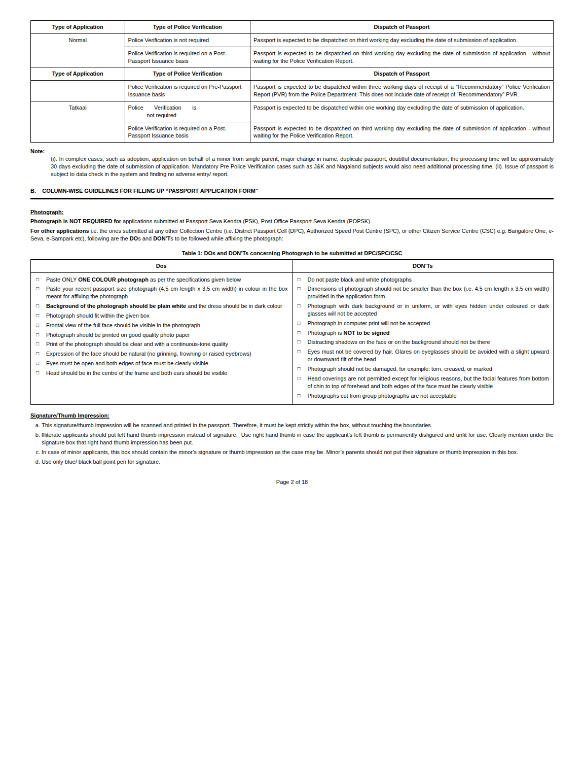| Type of Application | Type of Police Verification | Dispatch of Passport |
| --- | --- | --- |
| Normal | Police Verification is not required | Passport is expected to be dispatched on third working day excluding the date of submission of application. |
| Police Verification is required on a Post-Passport Issuance basis | Passport is expected to be dispatched on third working day excluding the date of submission of application - without waiting for the Police Verification Report. |
| Type of Application | Type of Police Verification | Dispatch of Passport |
| --- | --- | --- |
| | Police Verification is required on Pre-Passport Issuance basis | Passport is expected to be dispatched within three working days of receipt of a “Recommendatory” Police Verification Report (PVR) from the Police Department. This does not include date of receipt of “Recommendatory” PVR. |
| Tatkaal | Police Verification is not required | Passport is expected to be dispatched within one working day excluding the date of submission of application. |
| Police Verification is required on a Post-Passport Issuance basis | Passport is expected to be dispatched on third working day excluding the date of submission of application - without waiting for the Police Verification Report. |
Note:
(i). In complex cases, such as adoption, application on behalf of a minor from single parent, major change in name, duplicate passport, doubtful documentation, the processing time will be approximately 30 days excluding the date of submission of application. Mandatory Pre Police Verification cases such as J&K and Nagaland subjects would also need additional processing time. (ii). Issue of passport is subject to data check in the system and finding no adverse entry/ report.
B. COLUMN-WISE GUIDELINES FOR FILLING UP “PASSPORT APPLICATION FORM”
Photograph:
Photograph is NOT REQUIRED for applications submitted at Passport Seva Kendra (PSK), Post Office Passport Seva Kendra (POPSK).
For other applications i.e. the ones submitted at any other Collection Centre (i.e. District Passport Cell (DPC), Authorized Speed Post Centre (SPC), or other Citizen Service Centre (CSC) e.g. Bangalore One, e-Seva, e-Sampark etc), following are the DOs and DON’Ts to be followed while affixing the photograph:
Table 1: DOs and DON’Ts concerning Photograph to be submitted at DPC/SPC/CSC
| Dos | DON’Ts |
| --- | --- |
| Paste ONLY ONE COLOUR photograph as per the specifications given below Paste your recent passport size photograph (4.5 cm length x 3.5 cm width) in colour in the box meant for affixing the photograph Background of the photograph should be plain white and the dress should be in dark colour Photograph should fit within the given box Frontal view of the full face should be visible in the photograph Photograph should be printed on good quality photo paper Print of the photograph should be clear and with a continuous-tone quality Expression of the face should be natural (no grinning, frowning or raised eyebrows) Eyes must be open and both edges of face must be clearly visible Head should be in the centre of the frame and both ears should be visible | Do not paste black and white photographs Dimensions of photograph should not be smaller than the box (i.e. 4.5 cm length x 3.5 cm width) provided in the application form Photograph with dark background or in uniform, or with eyes hidden under coloured or dark glasses will not be accepted Photograph in computer print will not be accepted Photograph is NOT to be signed Distracting shadows on the face or on the background should not be there Eyes must not be covered by hair. Glares on eyeglasses should be avoided with a slight upward or downward tilt of the head Photograph should not be damaged, for example: torn, creased, or marked Head coverings are not permitted except for religious reasons, but the facial features from bottom of chin to top of forehead and both edges of the face must be clearly visible Photographs cut from group photographs are not acceptable |
Signature/Thumb Impression:
This signature/thumb impression will be scanned and printed in the passport. Therefore, it must be kept strictly within the box, without touching the boundaries.
Illiterate applicants should put left hand thumb impression instead of signature. Use right hand thumb in case the applicant’s left thumb is permanently disfigured and unfit for use. Clearly mention under the signature box that right hand thumb impression has been put.
In case of minor applicants, this box should contain the minor’s signature or thumb impression as the case may be. Minor’s parents should not put their signature or thumb impression in this box.
Use only blue/ black ball point pen for signature.
Page 2 of 18